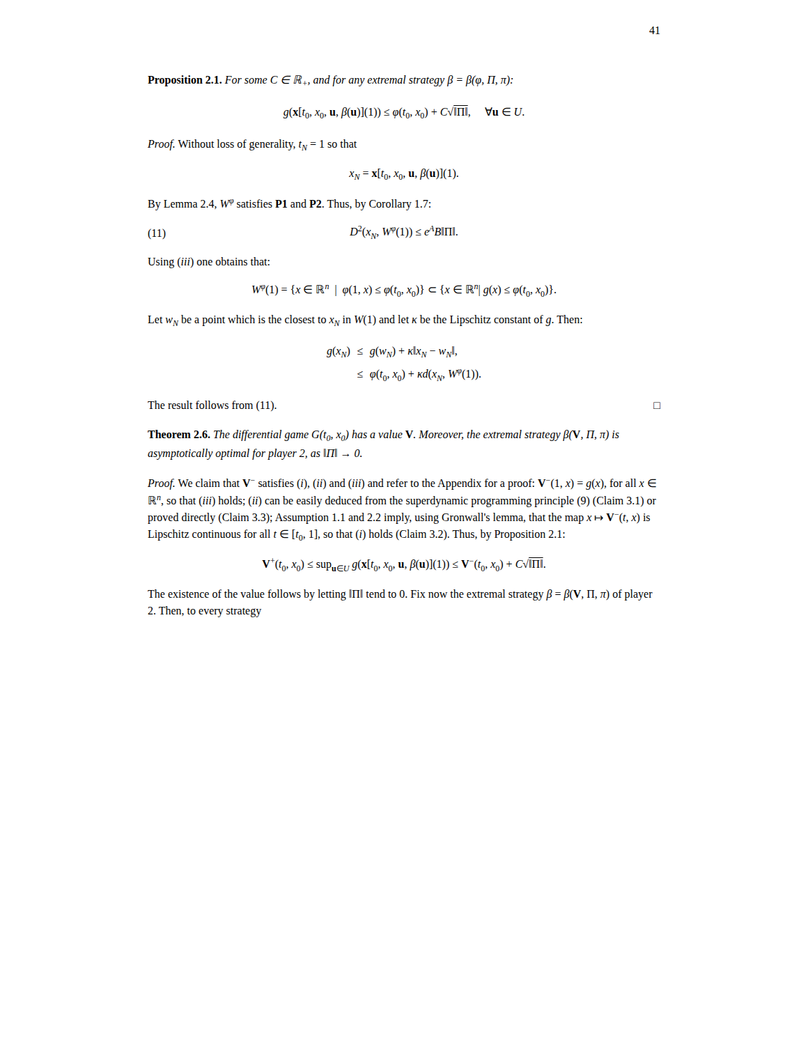41
Proposition 2.1. For some C ∈ ℝ+, and for any extremal strategy β = β(φ, Π, π):
g(x[t0, x0, u, β(u)](1)) ≤ φ(t0, x0) + C√‖Π‖, ∀u ∈ U.
Proof. Without loss of generality, tN = 1 so that
xN = x[t0, x0, u, β(u)](1).
By Lemma 2.4, Wφ satisfies P1 and P2. Thus, by Corollary 1.7:
(11) D2(xN, Wφ(1)) ≤ eAB‖Π‖.
Using (iii) one obtains that:
Wφ(1) = {x ∈ ℝn | φ(1, x) ≤ φ(t0, x0)} ⊂ {x ∈ ℝn| g(x) ≤ φ(t0, x0)}.
Let wN be a point which is the closest to xN in W(1) and let κ be the Lipschitz constant of g. Then:
| g ( x N ) | ≤ | g ( w N ) + κ ‖ x N − w N ‖, |
| | ≤ | φ ( t 0 , x 0 ) + κd ( x N , W φ (1)). |
The result follows from (11). □
Theorem 2.6. The differential game G(t0, x0) has a value V. Moreover, the extremal strategy β(V, Π, π) is asymptotically optimal for player 2, as ‖Π‖ → 0.
Proof. We claim that V− satisfies (i), (ii) and (iii) and refer to the Appendix for a proof: V−(1, x) = g(x), for all x ∈ ℝn, so that (iii) holds; (ii) can be easily deduced from the superdynamic programming principle (9) (Claim 3.1) or proved directly (Claim 3.3); Assumption 1.1 and 2.2 imply, using Gronwall's lemma, that the map x ↦ V−(t, x) is Lipschitz continuous for all t ∈ [t0, 1], so that (i) holds (Claim 3.2). Thus, by Proposition 2.1:
V+(t0, x0) ≤ supu∈U g(x[t0, x0, u, β(u)](1)) ≤ V−(t0, x0) + C√‖Π‖.
The existence of the value follows by letting ‖Π‖ tend to 0. Fix now the extremal strategy β = β(V, Π, π) of player 2. Then, to every strategy